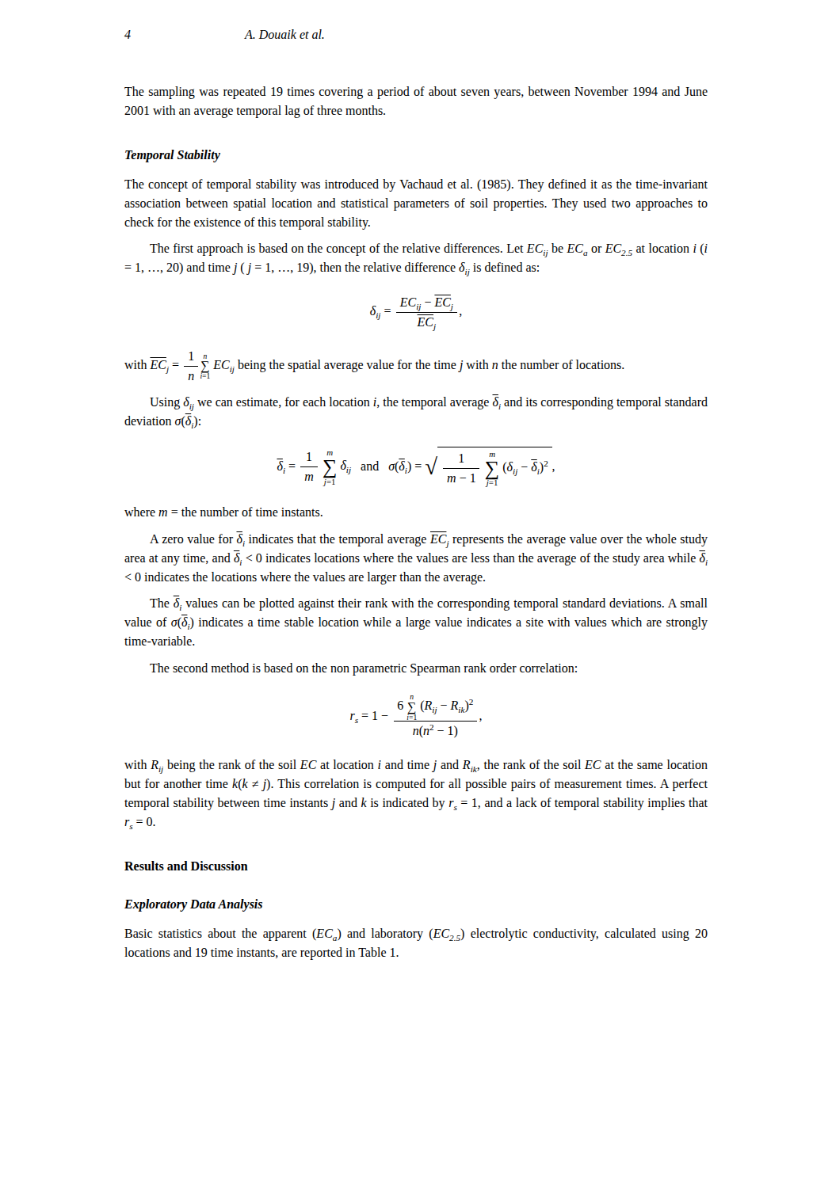4 A. Douaik et al.
The sampling was repeated 19 times covering a period of about seven years, between November 1994 and June 2001 with an average temporal lag of three months.
Temporal Stability
The concept of temporal stability was introduced by Vachaud et al. (1985). They defined it as the time-invariant association between spatial location and statistical parameters of soil properties. They used two approaches to check for the existence of this temporal stability.
The first approach is based on the concept of the relative differences. Let ECij be ECa or EC2.5 at location i (i = 1, …, 20) and time j ( j = 1, …, 19), then the relative difference δij is defined as:
δij = ECij − ECj ECj ,
with ECj = 1 n n∑i=1 ECij being the spatial average value for the time j with n the number of locations.
Using δij we can estimate, for each location i, the temporal average δi and its corresponding temporal standard deviation σ(δi):
δi = 1 m m∑j=1 δij and σ(δi) = √ 1 m − 1 m∑j=1 (δij − δi)2 ,
where m = the number of time instants.
A zero value for δi indicates that the temporal average ECj represents the average value over the whole study area at any time, and δi < 0 indicates locations where the values are less than the average of the study area while δi < 0 indicates the locations where the values are larger than the average.
The δi values can be plotted against their rank with the corresponding temporal standard deviations. A small value of σ(δi) indicates a time stable location while a large value indicates a site with values which are strongly time-variable.
The second method is based on the non parametric Spearman rank order correlation:
rs = 1 − 6 n∑i=1 (Rij − Rik)2 n(n2 − 1) ,
with Rij being the rank of the soil EC at location i and time j and Rik, the rank of the soil EC at the same location but for another time k(k ≠ j). This correlation is computed for all possible pairs of measurement times. A perfect temporal stability between time instants j and k is indicated by rs = 1, and a lack of temporal stability implies that rs = 0.
Results and Discussion
Exploratory Data Analysis
Basic statistics about the apparent (ECa) and laboratory (EC2.5) electrolytic conductivity, calculated using 20 locations and 19 time instants, are reported in Table 1.